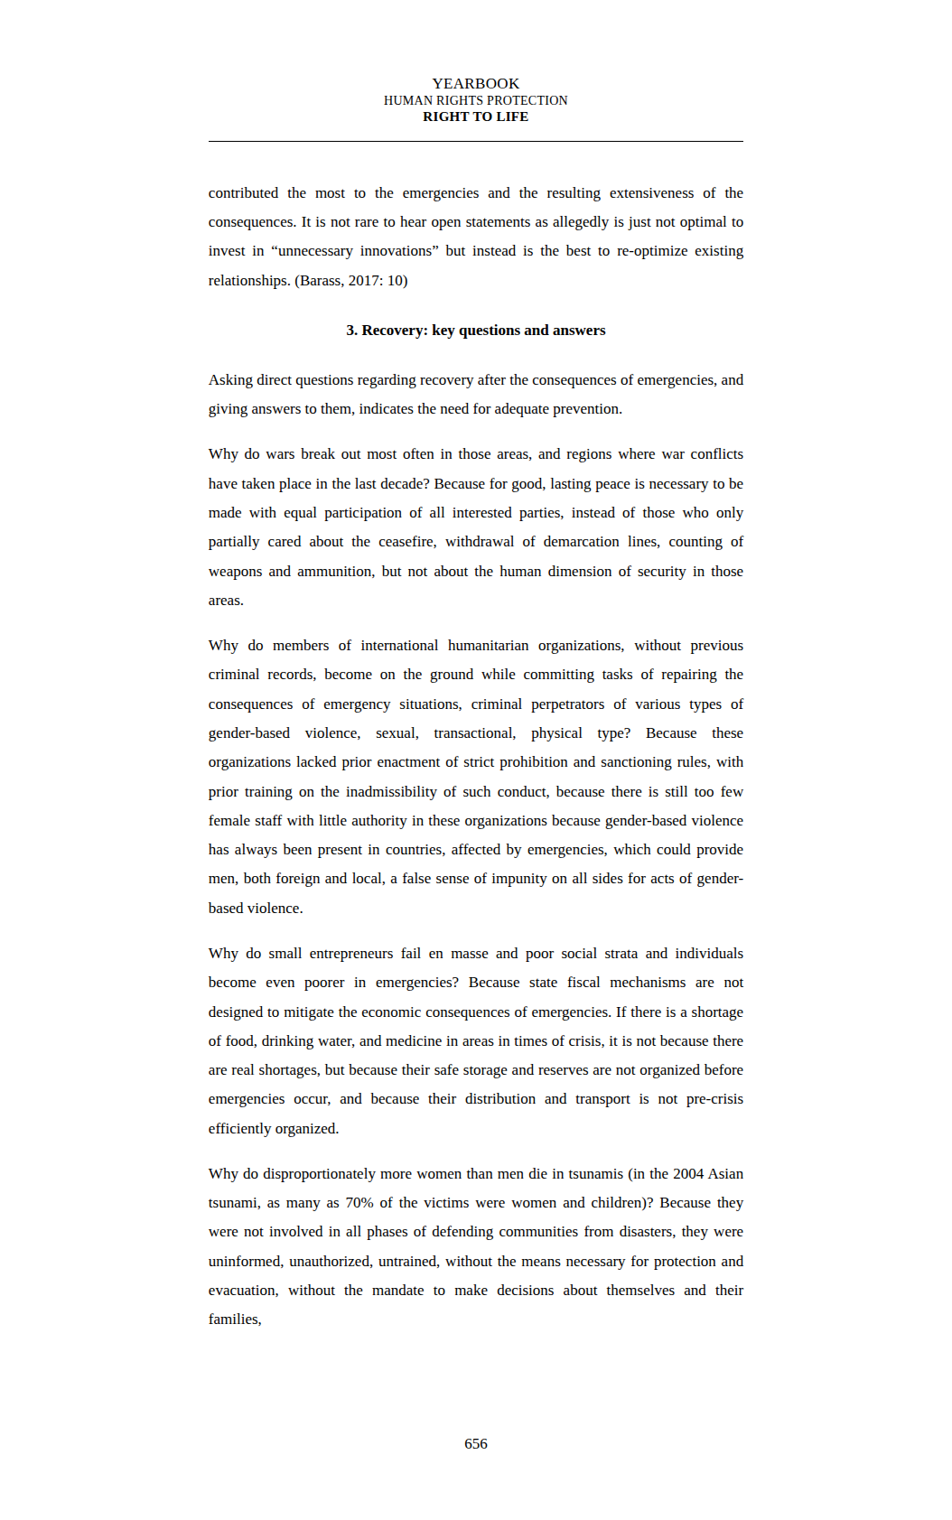YEARBOOK
HUMAN RIGHTS PROTECTION
RIGHT TO LIFE
contributed the most to the emergencies and the resulting extensiveness of the consequences. It is not rare to hear open statements as allegedly is just not optimal to invest in “unnecessary innovations” but instead is the best to re-optimize existing relationships. (Barass, 2017: 10)
3. Recovery: key questions and answers
Asking direct questions regarding recovery after the consequences of emergencies, and giving answers to them, indicates the need for adequate prevention.
Why do wars break out most often in those areas, and regions where war conflicts have taken place in the last decade? Because for good, lasting peace is necessary to be made with equal participation of all interested parties, instead of those who only partially cared about the ceasefire, withdrawal of demarcation lines, counting of weapons and ammunition, but not about the human dimension of security in those areas.
Why do members of international humanitarian organizations, without previous criminal records, become on the ground while committing tasks of repairing the consequences of emergency situations, criminal perpetrators of various types of gender-based violence, sexual, transactional, physical type? Because these organizations lacked prior enactment of strict prohibition and sanctioning rules, with prior training on the inadmissibility of such conduct, because there is still too few female staff with little authority in these organizations because gender-based violence has always been present in countries, affected by emergencies, which could provide men, both foreign and local, a false sense of impunity on all sides for acts of gender-based violence.
Why do small entrepreneurs fail en masse and poor social strata and individuals become even poorer in emergencies? Because state fiscal mechanisms are not designed to mitigate the economic consequences of emergencies. If there is a shortage of food, drinking water, and medicine in areas in times of crisis, it is not because there are real shortages, but because their safe storage and reserves are not organized before emergencies occur, and because their distribution and transport is not pre-crisis efficiently organized.
Why do disproportionately more women than men die in tsunamis (in the 2004 Asian tsunami, as many as 70% of the victims were women and children)? Because they were not involved in all phases of defending communities from disasters, they were uninformed, unauthorized, untrained, without the means necessary for protection and evacuation, without the mandate to make decisions about themselves and their families,
656